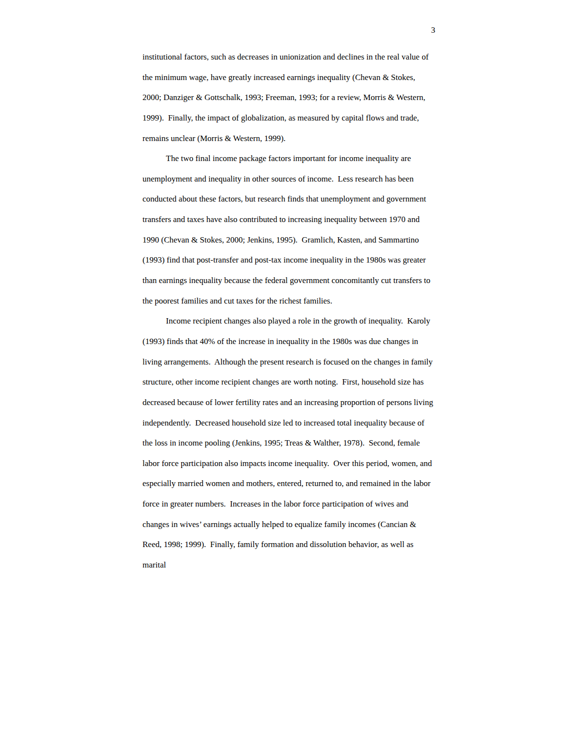3
institutional factors, such as decreases in unionization and declines in the real value of the minimum wage, have greatly increased earnings inequality (Chevan & Stokes, 2000; Danziger & Gottschalk, 1993; Freeman, 1993; for a review, Morris & Western, 1999). Finally, the impact of globalization, as measured by capital flows and trade, remains unclear (Morris & Western, 1999).
The two final income package factors important for income inequality are unemployment and inequality in other sources of income. Less research has been conducted about these factors, but research finds that unemployment and government transfers and taxes have also contributed to increasing inequality between 1970 and 1990 (Chevan & Stokes, 2000; Jenkins, 1995). Gramlich, Kasten, and Sammartino (1993) find that post-transfer and post-tax income inequality in the 1980s was greater than earnings inequality because the federal government concomitantly cut transfers to the poorest families and cut taxes for the richest families.
Income recipient changes also played a role in the growth of inequality. Karoly (1993) finds that 40% of the increase in inequality in the 1980s was due changes in living arrangements. Although the present research is focused on the changes in family structure, other income recipient changes are worth noting. First, household size has decreased because of lower fertility rates and an increasing proportion of persons living independently. Decreased household size led to increased total inequality because of the loss in income pooling (Jenkins, 1995; Treas & Walther, 1978). Second, female labor force participation also impacts income inequality. Over this period, women, and especially married women and mothers, entered, returned to, and remained in the labor force in greater numbers. Increases in the labor force participation of wives and changes in wives’ earnings actually helped to equalize family incomes (Cancian & Reed, 1998; 1999). Finally, family formation and dissolution behavior, as well as marital